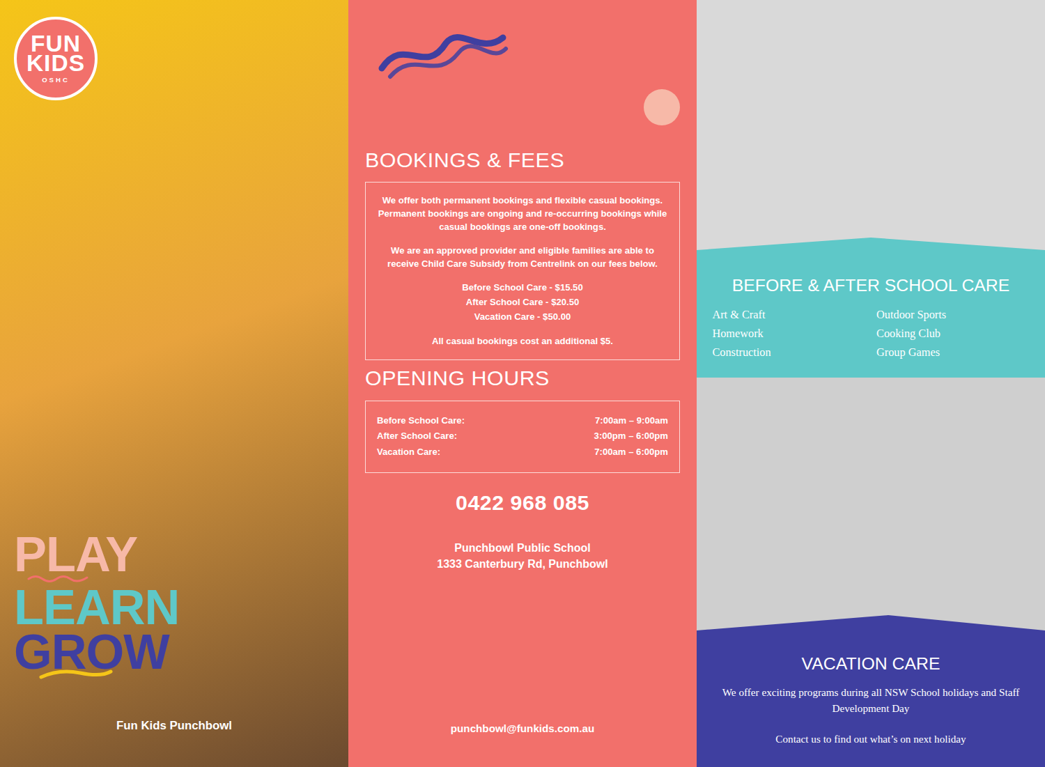FUN KIDS OSHC
Play
Learn
Grow
Fun Kids Punchbowl
BOOKINGS & FEES
We offer both permanent bookings and flexible casual bookings. Permanent bookings are ongoing and re-occurring bookings while casual bookings are one-off bookings.
We are an approved provider and eligible families are able to receive Child Care Subsidy from Centrelink on our fees below.
Before School Care - $15.50
After School Care - $20.50
Vacation Care - $50.00
All casual bookings cost an additional $5.
OPENING HOURS
| Before School Care: | 7:00am – 9:00am |
| After School Care: | 3:00pm – 6:00pm |
| Vacation Care: | 7:00am – 6:00pm |
0422 968 085
Punchbowl Public School
1333 Canterbury Rd, Punchbowl
punchbowl@funkids.com.au
BEFORE & AFTER SCHOOL CARE
Art & Craft Outdoor Sports Homework Cooking Club Construction Group Games
VACATION CARE
We offer exciting programs during all NSW School holidays and Staff Development Day
Contact us to find out what’s on next holiday